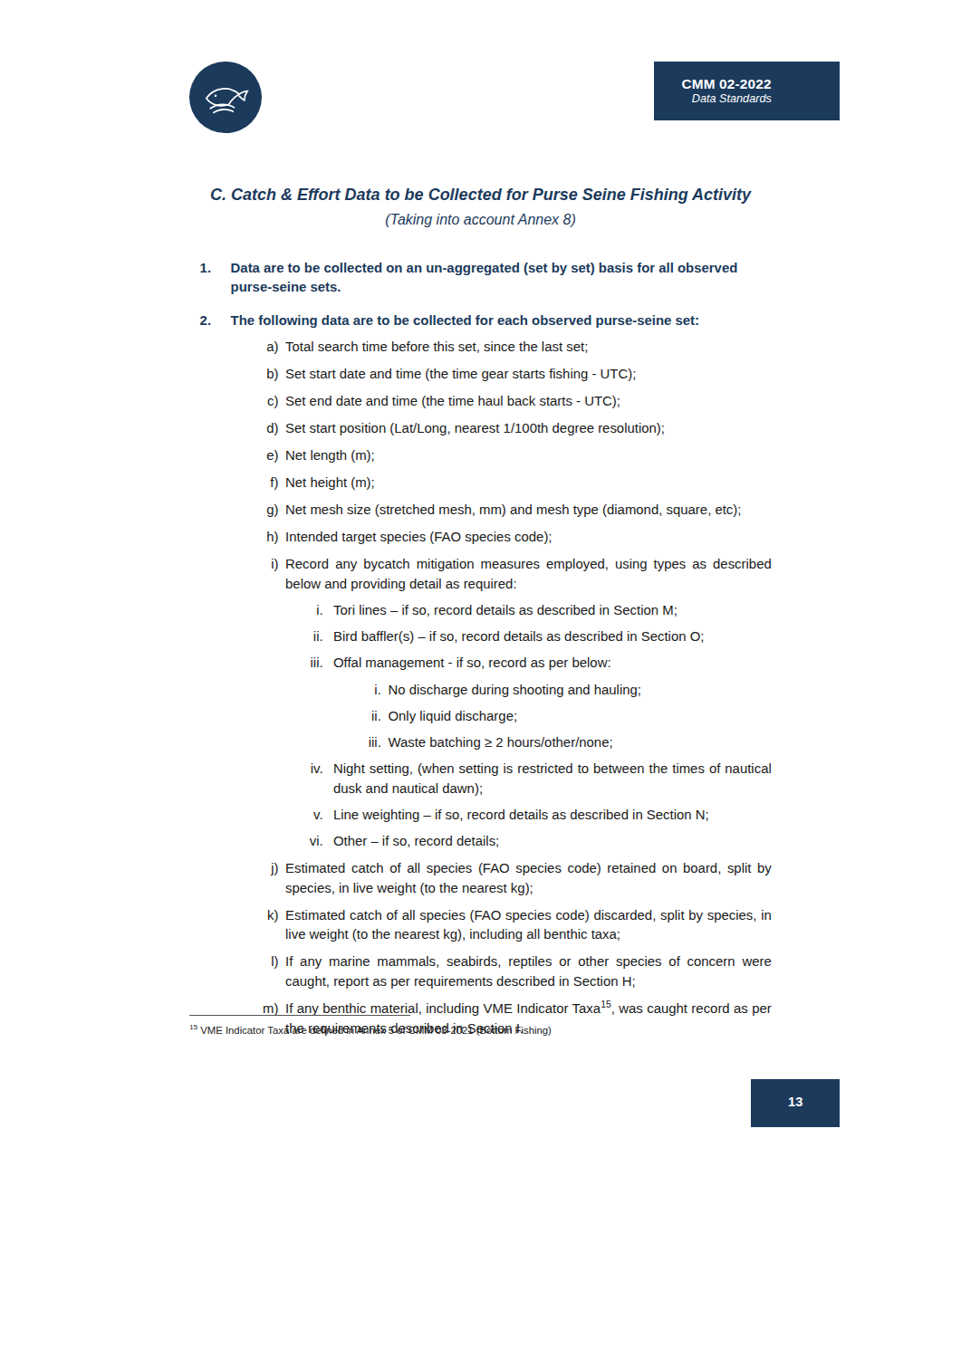CMM 02-2022
Data Standards
C. Catch & Effort Data to be Collected for Purse Seine Fishing Activity
(Taking into account Annex 8)
Data are to be collected on an un-aggregated (set by set) basis for all observed purse-seine sets.
The following data are to be collected for each observed purse-seine set:
Total search time before this set, since the last set;
Set start date and time (the time gear starts fishing - UTC);
Set end date and time (the time haul back starts - UTC);
Set start position (Lat/Long, nearest 1/100th degree resolution);
Net length (m);
Net height (m);
Net mesh size (stretched mesh, mm) and mesh type (diamond, square, etc);
Intended target species (FAO species code);
Record any bycatch mitigation measures employed, using types as described below and providing detail as required:
Tori lines – if so, record details as described in Section M;
Bird baffler(s) – if so, record details as described in Section O;
Offal management - if so, record as per below:
No discharge during shooting and hauling;
Only liquid discharge;
Waste batching ≥ 2 hours/other/none;
Night setting, (when setting is restricted to between the times of nautical dusk and nautical dawn);
Line weighting – if so, record details as described in Section N;
Other – if so, record details;
Estimated catch of all species (FAO species code) retained on board, split by species, in live weight (to the nearest kg);
Estimated catch of all species (FAO species code) discarded, split by species, in live weight (to the nearest kg), including all benthic taxa;
If any marine mammals, seabirds, reptiles or other species of concern were caught, report as per requirements described in Section H;
If any benthic material, including VME Indicator Taxa15, was caught record as per the requirements described in Section I.
15 VME Indicator Taxa are defined in Annex 5 of CMM 03-2021 (Bottom Fishing)
13